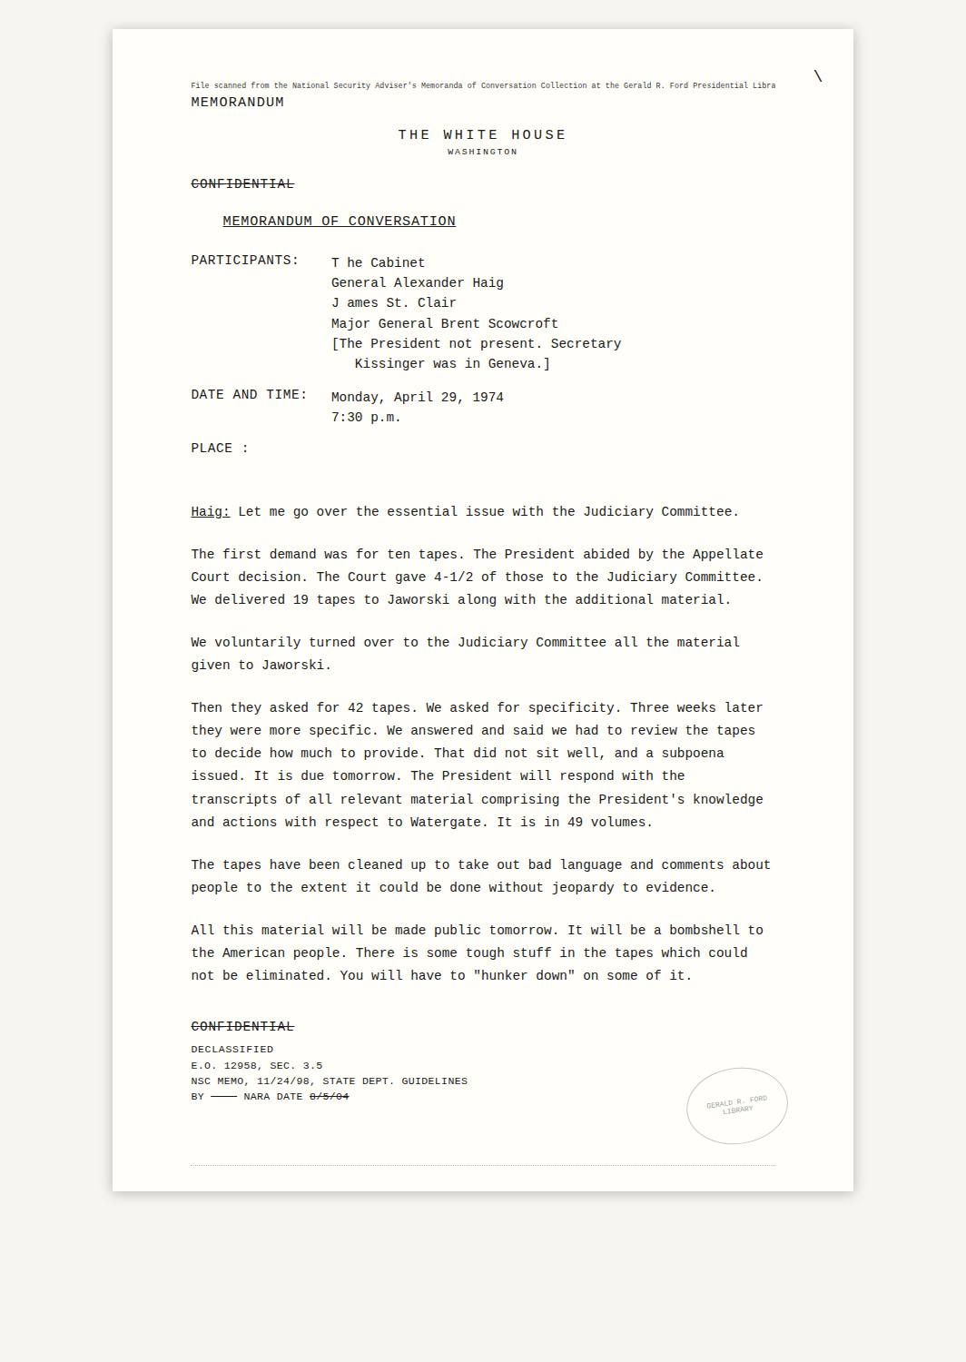File scanned from the National Security Adviser's Memoranda of Conversation Collection at the Gerald R. Ford Presidential Library
\
MEMORANDUM
THE WHITE HOUSE
WASHINGTON
CONFIDENTIAL
MEMORANDUM OF CONVERSATION
| PARTICIPANTS: | T he Cabinet General Alexander Haig J ames St. Clair Major General Brent Scowcroft [The President not present. Secretary Kissinger was in Geneva.] |
| DATE AND TIME: | Monday, April 29, 1974 7:30 p.m. |
| PLACE : | |
Haig: Let me go over the essential issue with the Judiciary Committee.
The first demand was for ten tapes. The President abided by the Appellate Court decision. The Court gave 4-1/2 of those to the Judiciary Committee. We delivered 19 tapes to Jaworski along with the additional material.
We voluntarily turned over to the Judiciary Committee all the material given to Jaworski.
Then they asked for 42 tapes. We asked for specificity. Three weeks later they were more specific. We answered and said we had to review the tapes to decide how much to provide. That did not sit well, and a subpoena issued. It is due tomorrow. The President will respond with the transcripts of all relevant material comprising the President's knowledge and actions with respect to Watergate. It is in 49 volumes.
The tapes have been cleaned up to take out bad language and comments about people to the extent it could be done without jeopardy to evidence.
All this material will be made public tomorrow. It will be a bombshell to the American people. There is some tough stuff in the tapes which could not be eliminated. You will have to "hunker down" on some of it.
CONFIDENTIAL
DECLASSIFIED
E.O. 12958, SEC. 3.5
NSC MEMO, 11/24/98, STATE DEPT. GUIDELINES
BY NARA DATE 8/5/04
GERALD R. FORD
LIBRARY